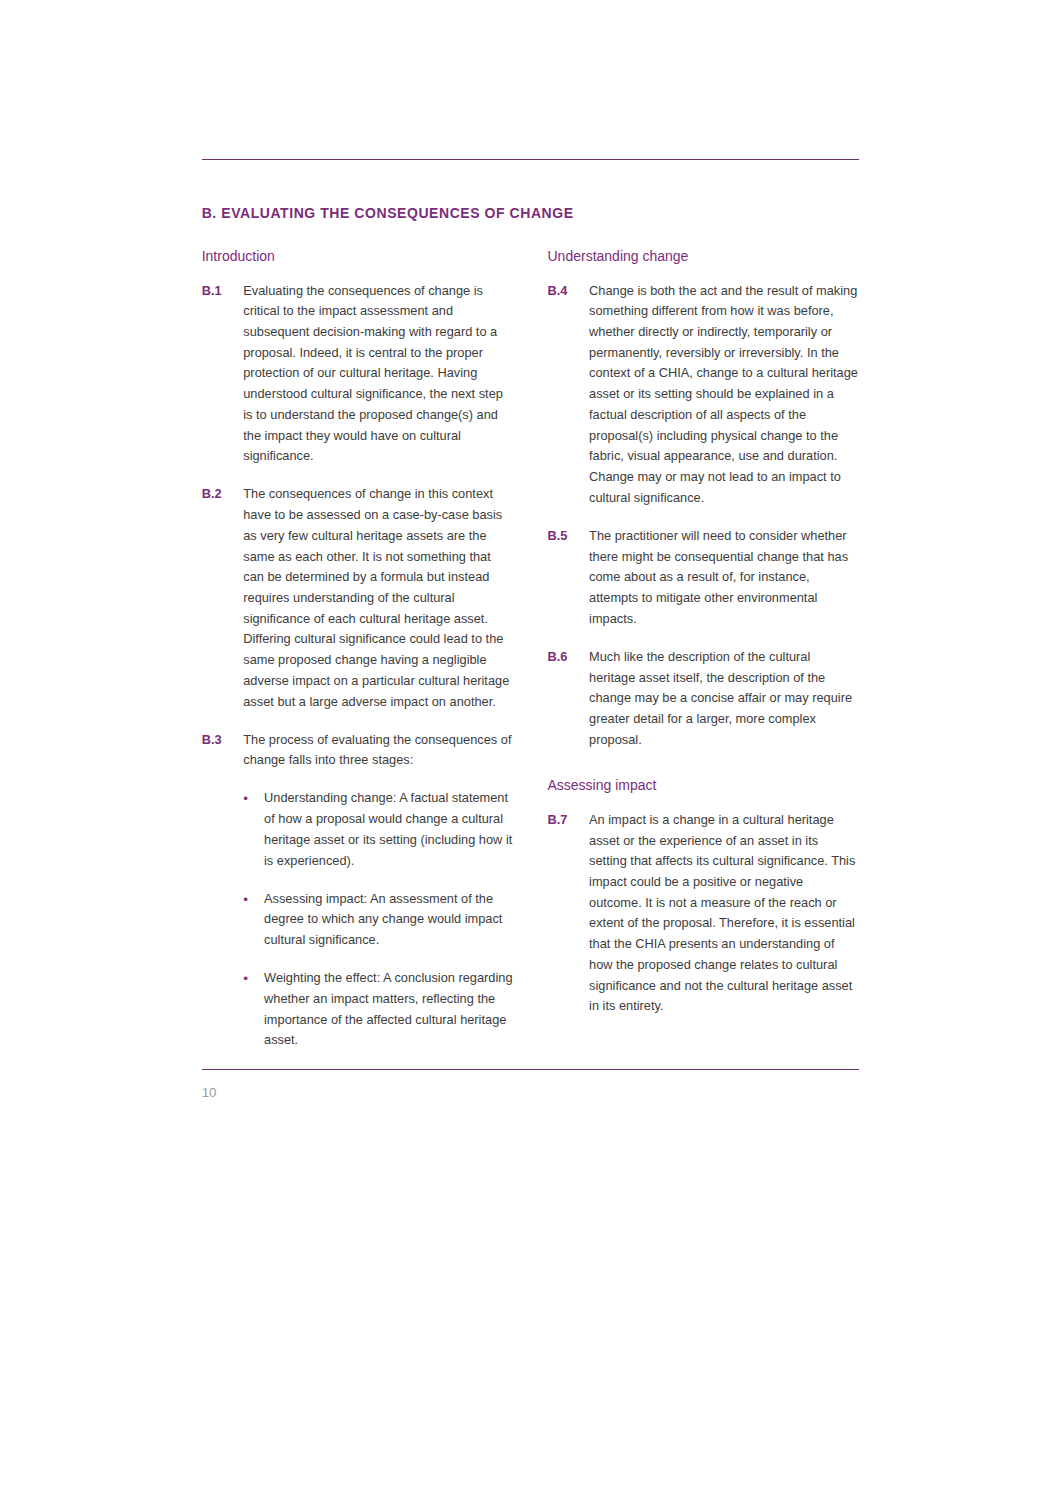B. Evaluating the consequences of change
Introduction
B.1
Evaluating the consequences of change is critical to the impact assessment and subsequent decision-making with regard to a proposal. Indeed, it is central to the proper protection of our cultural heritage. Having understood cultural significance, the next step is to understand the proposed change(s) and the impact they would have on cultural significance.
B.2
The consequences of change in this context have to be assessed on a case-by-case basis as very few cultural heritage assets are the same as each other. It is not something that can be determined by a formula but instead requires understanding of the cultural significance of each cultural heritage asset. Differing cultural significance could lead to the same proposed change having a negligible adverse impact on a particular cultural heritage asset but a large adverse impact on another.
B.3
The process of evaluating the consequences of change falls into three stages:
Understanding change: A factual statement of how a proposal would change a cultural heritage asset or its setting (including how it is experienced).
Assessing impact: An assessment of the degree to which any change would impact cultural significance.
Weighting the effect: A conclusion regarding whether an impact matters, reflecting the importance of the affected cultural heritage asset.
Understanding change
B.4
Change is both the act and the result of making something different from how it was before, whether directly or indirectly, temporarily or permanently, reversibly or irreversibly. In the context of a CHIA, change to a cultural heritage asset or its setting should be explained in a factual description of all aspects of the proposal(s) including physical change to the fabric, visual appearance, use and duration. Change may or may not lead to an impact to cultural significance.
B.5
The practitioner will need to consider whether there might be consequential change that has come about as a result of, for instance, attempts to mitigate other environmental impacts.
B.6
Much like the description of the cultural heritage asset itself, the description of the change may be a concise affair or may require greater detail for a larger, more complex proposal.
Assessing impact
B.7
An impact is a change in a cultural heritage asset or the experience of an asset in its setting that affects its cultural significance. This impact could be a positive or negative outcome. It is not a measure of the reach or extent of the proposal. Therefore, it is essential that the CHIA presents an understanding of how the proposed change relates to cultural significance and not the cultural heritage asset in its entirety.
10